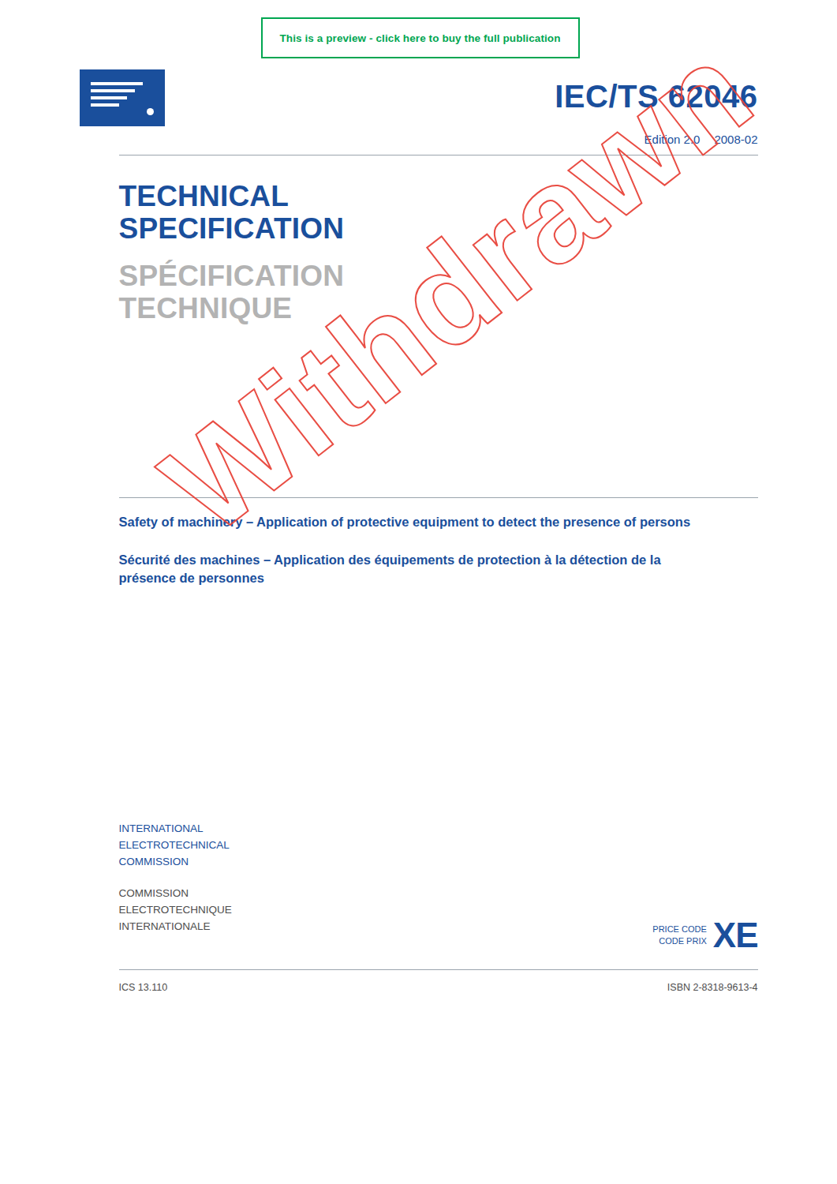This is a preview - click here to buy the full publication
IEC/TS 62046
Edition 2.0 2008-02
TECHNICAL
SPECIFICATION
SPÉCIFICATION
TECHNIQUE
Safety of machinery – Application of protective equipment to detect the presence of persons
Sécurité des machines – Application des équipements de protection à la détection de la présence de personnes
INTERNATIONAL
ELECTROTECHNICAL
COMMISSION
COMMISSION
ELECTROTECHNIQUE
INTERNATIONALE
PRICE CODE
CODE PRIX XE
ICS 13.110
ISBN 2-8318-9613-4
Withdrawn